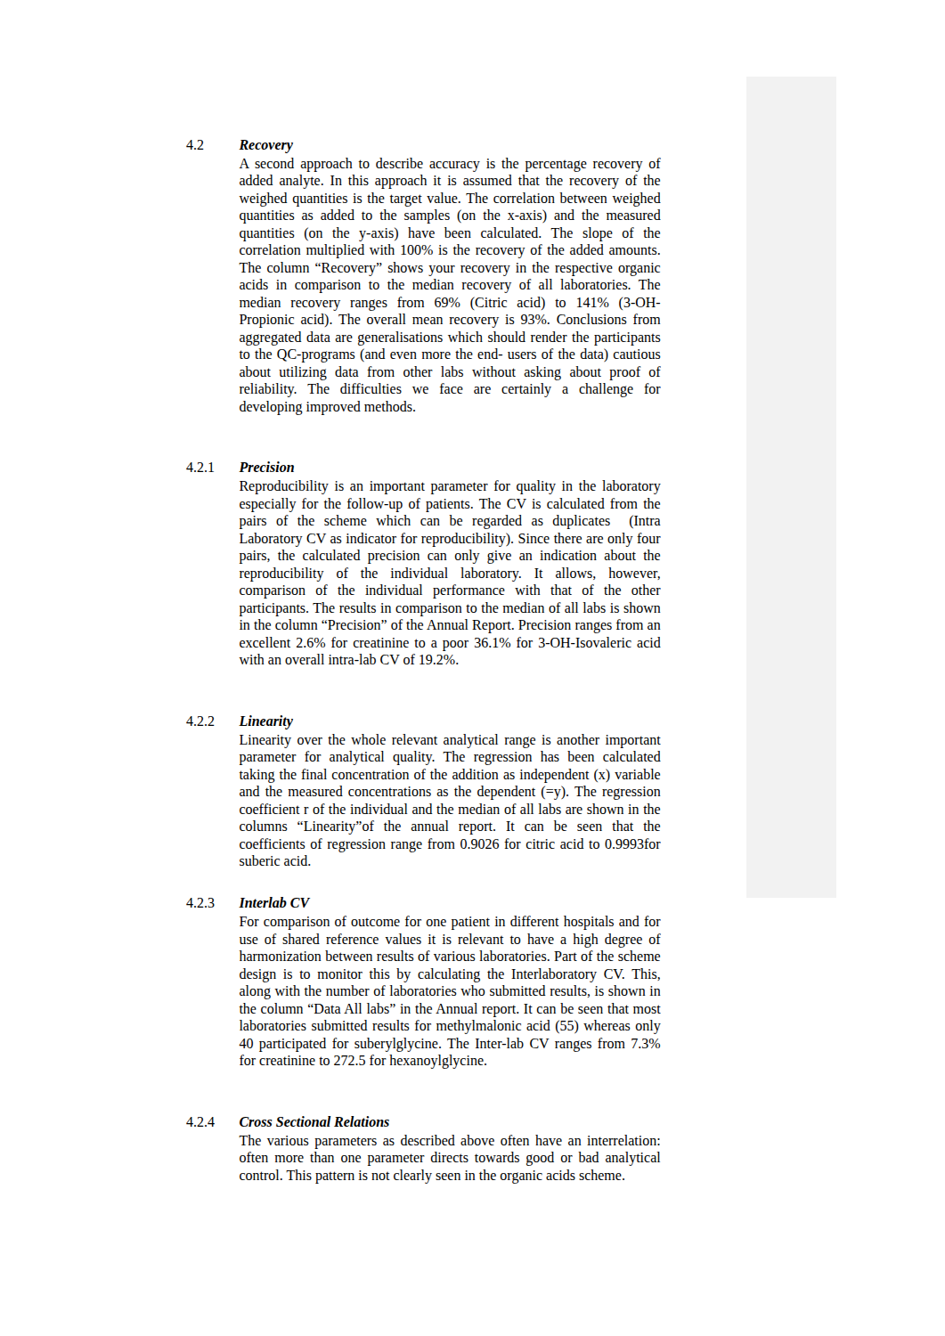4.2
Recovery
A second approach to describe accuracy is the percentage recovery of added analyte. In this approach it is assumed that the recovery of the weighed quantities is the target value. The correlation between weighed quantities as added to the samples (on the x-axis) and the measured quantities (on the y-axis) have been calculated. The slope of the correlation multiplied with 100% is the recovery of the added amounts. The column “Recovery” shows your recovery in the respective organic acids in comparison to the median recovery of all laboratories. The median recovery ranges from 69% (Citric acid) to 141% (3-OH-Propionic acid). The overall mean recovery is 93%. Conclusions from aggregated data are generalisations which should render the participants to the QC-programs (and even more the end- users of the data) cautious about utilizing data from other labs without asking about proof of reliability. The difficulties we face are certainly a challenge for developing improved methods.
4.2.1
Precision
Reproducibility is an important parameter for quality in the laboratory especially for the follow-up of patients. The CV is calculated from the pairs of the scheme which can be regarded as duplicates (Intra Laboratory CV as indicator for reproducibility). Since there are only four pairs, the calculated precision can only give an indication about the reproducibility of the individual laboratory. It allows, however, comparison of the individual performance with that of the other participants. The results in comparison to the median of all labs is shown in the column “Precision” of the Annual Report. Precision ranges from an excellent 2.6% for creatinine to a poor 36.1% for 3-OH-Isovaleric acid with an overall intra-lab CV of 19.2%.
4.2.2
Linearity
Linearity over the whole relevant analytical range is another important parameter for analytical quality. The regression has been calculated taking the final concentration of the addition as independent (x) variable and the measured concentrations as the dependent (=y). The regression coefficient r of the individual and the median of all labs are shown in the columns “Linearity”of the annual report. It can be seen that the coefficients of regression range from 0.9026 for citric acid to 0.9993for suberic acid.
4.2.3
Interlab CV
For comparison of outcome for one patient in different hospitals and for use of shared reference values it is relevant to have a high degree of harmonization between results of various laboratories. Part of the scheme design is to monitor this by calculating the Interlaboratory CV. This, along with the number of laboratories who submitted results, is shown in the column “Data All labs” in the Annual report. It can be seen that most laboratories submitted results for methylmalonic acid (55) whereas only 40 participated for suberylglycine. The Inter-lab CV ranges from 7.3% for creatinine to 272.5 for hexanoylglycine.
4.2.4
Cross Sectional Relations
The various parameters as described above often have an interrelation: often more than one parameter directs towards good or bad analytical control. This pattern is not clearly seen in the organic acids scheme.